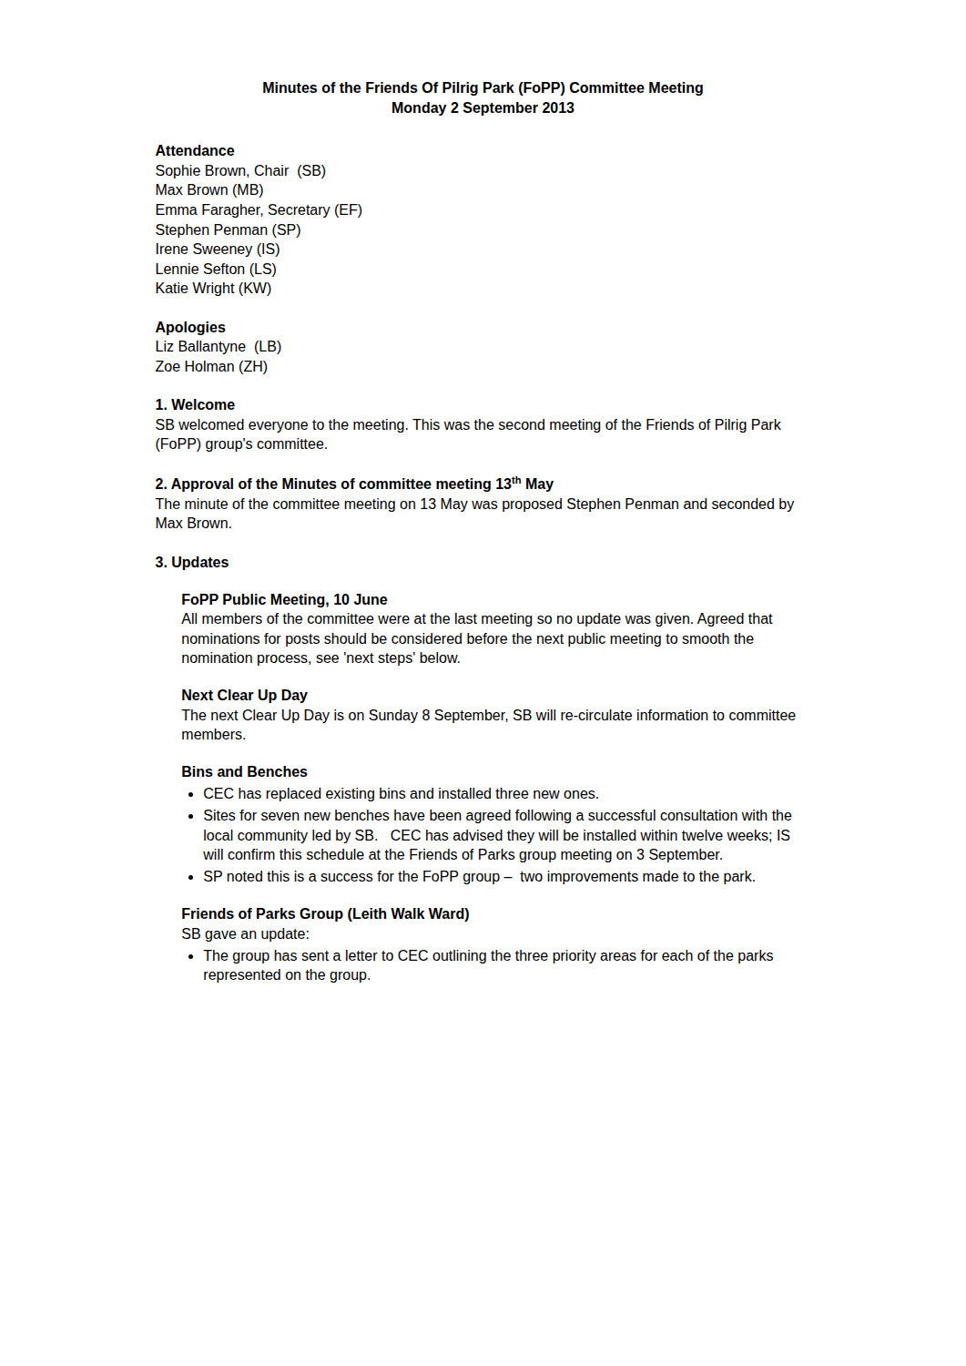Minutes of the Friends Of Pilrig Park (FoPP) Committee Meeting
Monday 2 September 2013
Attendance
Sophie Brown, Chair (SB)
Max Brown (MB)
Emma Faragher, Secretary (EF)
Stephen Penman (SP)
Irene Sweeney (IS)
Lennie Sefton (LS)
Katie Wright (KW)
Apologies
Liz Ballantyne (LB)
Zoe Holman (ZH)
1. Welcome
SB welcomed everyone to the meeting. This was the second meeting of the Friends of Pilrig Park (FoPP) group's committee.
2. Approval of the Minutes of committee meeting 13th May
The minute of the committee meeting on 13 May was proposed Stephen Penman and seconded by Max Brown.
3. Updates
FoPP Public Meeting, 10 June
All members of the committee were at the last meeting so no update was given. Agreed that nominations for posts should be considered before the next public meeting to smooth the nomination process, see 'next steps' below.
Next Clear Up Day
The next Clear Up Day is on Sunday 8 September, SB will re-circulate information to committee members.
Bins and Benches
CEC has replaced existing bins and installed three new ones.
Sites for seven new benches have been agreed following a successful consultation with the local community led by SB. CEC has advised they will be installed within twelve weeks; IS will confirm this schedule at the Friends of Parks group meeting on 3 September.
SP noted this is a success for the FoPP group – two improvements made to the park.
Friends of Parks Group (Leith Walk Ward)
SB gave an update:
The group has sent a letter to CEC outlining the three priority areas for each of the parks represented on the group.